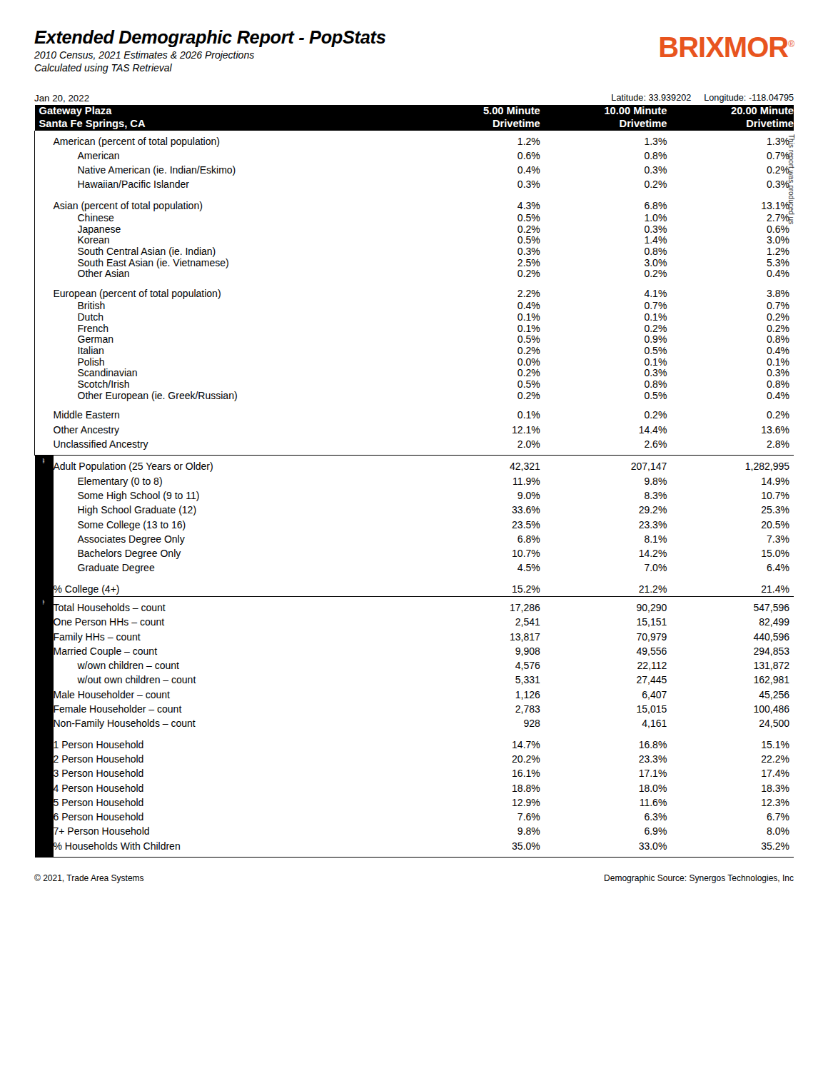Extended Demographic Report - PopStats
2010 Census, 2021 Estimates & 2026 Projections
Calculated using TAS Retrieval
BRIXMOR®
Jan 20, 2022
Latitude: 33.939202 Longitude: -118.04795
This report was produced us
| Gateway Plaza Santa Fe Springs, CA | 5.00 Minute Drivetime | 10.00 Minute Drivetime | 20.00 Minute Drivetime |
| --- | --- | --- | --- |
| | American (percent of total population) | 1.2% | 1.3% | 1.3% |
| | American | 0.6% | 0.8% | 0.7% |
| | Native American (ie. Indian/Eskimo) | 0.4% | 0.3% | 0.2% |
| | Hawaiian/Pacific Islander | 0.3% | 0.2% | 0.3% |
| | Asian (percent of total population) | 4.3% | 6.8% | 13.1% |
| | Chinese | 0.5% | 1.0% | 2.7% |
| | Japanese | 0.2% | 0.3% | 0.6% |
| | Korean | 0.5% | 1.4% | 3.0% |
| | South Central Asian (ie. Indian) | 0.3% | 0.8% | 1.2% |
| | South East Asian (ie. Vietnamese) | 2.5% | 3.0% | 5.3% |
| | Other Asian | 0.2% | 0.2% | 0.4% |
| | European (percent of total population) | 2.2% | 4.1% | 3.8% |
| | British | 0.4% | 0.7% | 0.7% |
| | Dutch | 0.1% | 0.1% | 0.2% |
| | French | 0.1% | 0.2% | 0.2% |
| | German | 0.5% | 0.9% | 0.8% |
| | Italian | 0.2% | 0.5% | 0.4% |
| | Polish | 0.0% | 0.1% | 0.1% |
| | Scandinavian | 0.2% | 0.3% | 0.3% |
| | Scotch/Irish | 0.5% | 0.8% | 0.8% |
| | Other European (ie. Greek/Russian) | 0.2% | 0.5% | 0.4% |
| | Middle Eastern | 0.1% | 0.2% | 0.2% |
| | Other Ancestry | 12.1% | 14.4% | 13.6% |
| | Unclassified Ancestry | 2.0% | 2.6% | 2.8% |
| Education (Age 25+) | |
| Adult Population (25 Years or Older) | 42,321 | 207,147 | 1,282,995 |
| Elementary (0 to 8) | 11.9% | 9.8% | 14.9% |
| Some High School (9 to 11) | 9.0% | 8.3% | 10.7% |
| High School Graduate (12) | 33.6% | 29.2% | 25.3% |
| Some College (13 to 16) | 23.5% | 23.3% | 20.5% |
| Associates Degree Only | 6.8% | 8.1% | 7.3% |
| Bachelors Degree Only | 10.7% | 14.2% | 15.0% |
| Graduate Degree | 4.5% | 7.0% | 6.4% |
| % College (4+) | 15.2% | 21.2% | 21.4% |
| Household Type | |
| Total Households – count | 17,286 | 90,290 | 547,596 |
| One Person HHs – count | 2,541 | 15,151 | 82,499 |
| Family HHs – count | 13,817 | 70,979 | 440,596 |
| Married Couple – count | 9,908 | 49,556 | 294,853 |
| w/own children – count | 4,576 | 22,112 | 131,872 |
| w/out own children – count | 5,331 | 27,445 | 162,981 |
| Male Householder – count | 1,126 | 6,407 | 45,256 |
| Female Householder – count | 2,783 | 15,015 | 100,486 |
| Non-Family Households – count | 928 | 4,161 | 24,500 |
| 1 Person Household | 14.7% | 16.8% | 15.1% |
| 2 Person Household | 20.2% | 23.3% | 22.2% |
| 3 Person Household | 16.1% | 17.1% | 17.4% |
| 4 Person Household | 18.8% | 18.0% | 18.3% |
| 5 Person Household | 12.9% | 11.6% | 12.3% |
| 6 Person Household | 7.6% | 6.3% | 6.7% |
| 7+ Person Household | 9.8% | 6.9% | 8.0% |
| % Households With Children | 35.0% | 33.0% | 35.2% |
© 2021, Trade Area Systems
Demographic Source: Synergos Technologies, Inc